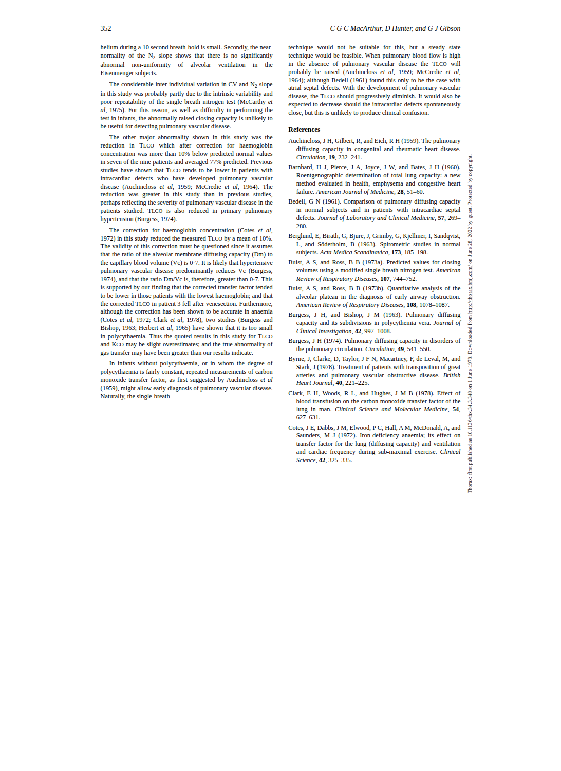Thorax: first published as 10.1136/thx.34.3.348 on 1 June 1979. Downloaded from http://thorax.bmj.com/ on June 28, 2022 by guest. Protected by copyright.
352 C G C MacArthur, D Hunter, and G J Gibson
helium during a 10 second breath-hold is small. Secondly, the near-normality of the N2 slope shows that there is no significantly abnormal non-uniformity of alveolar ventilation in the Eisenmenger subjects.
The considerable inter-individual variation in CV and N2 slope in this study was probably partly due to the intrinsic variability and poor repeatability of the single breath nitrogen test (McCarthy et al, 1975). For this reason, as well as difficulty in performing the test in infants, the abnormally raised closing capacity is unlikely to be useful for detecting pulmonary vascular disease.
The other major abnormality shown in this study was the reduction in TLCO which after correction for haemoglobin concentration was more than 10% below predicted normal values in seven of the nine patients and averaged 77% predicted. Previous studies have shown that TLCO tends to be lower in patients with intracardiac defects who have developed pulmonary vascular disease (Auchincloss et al, 1959; McCredie et al, 1964). The reduction was greater in this study than in previous studies, perhaps reflecting the severity of pulmonary vascular disease in the patients studied. TLCO is also reduced in primary pulmonary hypertension (Burgess, 1974).
The correction for haemoglobin concentration (Cotes et al, 1972) in this study reduced the measured TLCO by a mean of 10%. The validity of this correction must be questioned since it assumes that the ratio of the alveolar membrane diffusing capacity (Dm) to the capillary blood volume (Vc) is 0·7. It is likely that hypertensive pulmonary vascular disease predominantly reduces Vc (Burgess, 1974), and that the ratio Dm/Vc is, therefore, greater than 0·7. This is supported by our finding that the corrected transfer factor tended to be lower in those patients with the lowest haemoglobin; and that the corrected TLCO in patient 3 fell after venesection. Furthermore, although the correction has been shown to be accurate in anaemia (Cotes et al, 1972; Clark et al, 1978), two studies (Burgess and Bishop, 1963; Herbert et al, 1965) have shown that it is too small in polycythaemia. Thus the quoted results in this study for TLCO and KCO may be slight overestimates; and the true abnormality of gas transfer may have been greater than our results indicate.
In infants without polycythaemia, or in whom the degree of polycythaemia is fairly constant, repeated measurements of carbon monoxide transfer factor, as first suggested by Auchincloss et al (1959), might allow early diagnosis of pulmonary vascular disease. Naturally, the single-breath
technique would not be suitable for this, but a steady state technique would be feasible. When pulmonary blood flow is high in the absence of pulmonary vascular disease the TLCO will probably be raised (Auchincloss et al, 1959; McCredie et al, 1964); although Bedell (1961) found this only to be the case with atrial septal defects. With the development of pulmonary vascular disease, the TLCO should progressively diminish. It would also be expected to decrease should the intracardiac defects spontaneously close, but this is unlikely to produce clinical confusion.
References
Auchincloss, J H, Gilbert, R, and Eich, R H (1959). The pulmonary diffusing capacity in congenital and rheumatic heart disease. Circulation, 19, 232–241.
Barnhard, H J, Pierce, J A, Joyce, J W, and Bates, J H (1960). Roentgenographic determination of total lung capacity: a new method evaluated in health, emphysema and congestive heart failure. American Journal of Medicine, 28, 51–60.
Bedell, G N (1961). Comparison of pulmonary diffusing capacity in normal subjects and in patients with intracardiac septal defects. Journal of Laboratory and Clinical Medicine, 57, 269–280.
Berglund, E, Birath, G, Bjure, J, Grimby, G, Kjellmer, I, Sandqvist, L, and Söderholm, B (1963). Spirometric studies in normal subjects. Acta Medica Scandinavica, 173, 185–198.
Buist, A S, and Ross, B B (1973a). Predicted values for closing volumes using a modified single breath nitrogen test. American Review of Respiratory Diseases, 107, 744–752.
Buist, A S, and Ross, B B (1973b). Quantitative analysis of the alveolar plateau in the diagnosis of early airway obstruction. American Review of Respiratory Diseases, 108, 1078–1087.
Burgess, J H, and Bishop, J M (1963). Pulmonary diffusing capacity and its subdivisions in polycythemia vera. Journal of Clinical Investigation, 42, 997–1008.
Burgess, J H (1974). Pulmonary diffusing capacity in disorders of the pulmonary circulation. Circulation, 49, 541–550.
Byrne, J, Clarke, D, Taylor, J F N, Macartney, F, de Leval, M, and Stark, J (1978). Treatment of patients with transposition of great arteries and pulmonary vascular obstructive disease. British Heart Journal, 40, 221–225.
Clark, E H, Woods, R L, and Hughes, J M B (1978). Effect of blood transfusion on the carbon monoxide transfer factor of the lung in man. Clinical Science and Molecular Medicine, 54, 627–631.
Cotes, J E, Dabbs, J M, Elwood, P C, Hall, A M, McDonald, A, and Saunders, M J (1972). Iron-deficiency anaemia; its effect on transfer factor for the lung (diffusing capacity) and ventilation and cardiac frequency during sub-maximal exercise. Clinical Science, 42, 325–335.